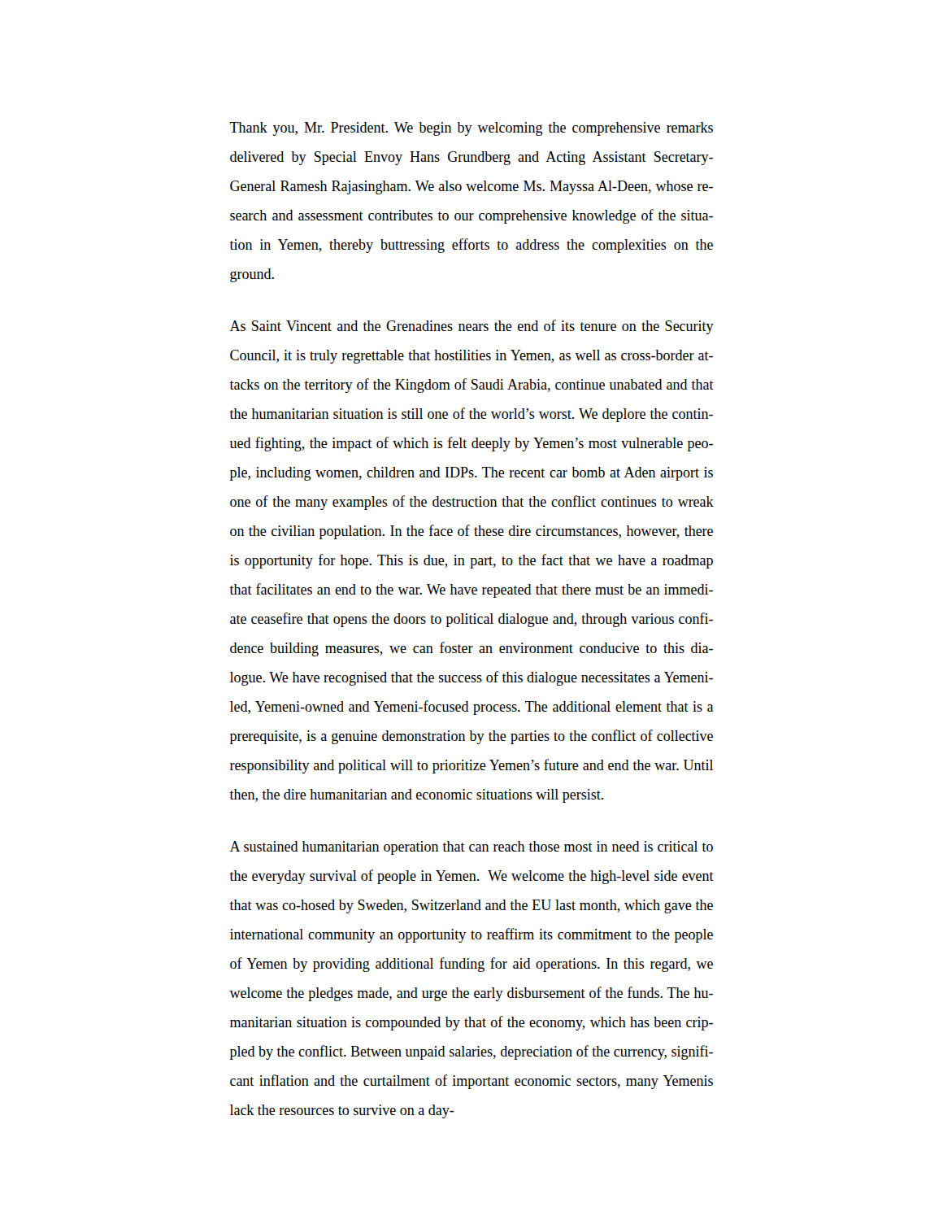Thank you, Mr. President. We begin by welcoming the comprehensive remarks delivered by Special Envoy Hans Grundberg and Acting Assistant Secretary-General Ramesh Rajasingham. We also welcome Ms. Mayssa Al-Deen, whose research and assessment contributes to our comprehensive knowledge of the situation in Yemen, thereby buttressing efforts to address the complexities on the ground.
As Saint Vincent and the Grenadines nears the end of its tenure on the Security Council, it is truly regrettable that hostilities in Yemen, as well as cross-border attacks on the territory of the Kingdom of Saudi Arabia, continue unabated and that the humanitarian situation is still one of the world’s worst. We deplore the continued fighting, the impact of which is felt deeply by Yemen’s most vulnerable people, including women, children and IDPs. The recent car bomb at Aden airport is one of the many examples of the destruction that the conflict continues to wreak on the civilian population. In the face of these dire circumstances, however, there is opportunity for hope. This is due, in part, to the fact that we have a roadmap that facilitates an end to the war. We have repeated that there must be an immediate ceasefire that opens the doors to political dialogue and, through various confidence building measures, we can foster an environment conducive to this dialogue. We have recognised that the success of this dialogue necessitates a Yemeni-led, Yemeni-owned and Yemeni-focused process. The additional element that is a prerequisite, is a genuine demonstration by the parties to the conflict of collective responsibility and political will to prioritize Yemen’s future and end the war. Until then, the dire humanitarian and economic situations will persist.
A sustained humanitarian operation that can reach those most in need is critical to the everyday survival of people in Yemen. We welcome the high-level side event that was co-hosed by Sweden, Switzerland and the EU last month, which gave the international community an opportunity to reaffirm its commitment to the people of Yemen by providing additional funding for aid operations. In this regard, we welcome the pledges made, and urge the early disbursement of the funds. The humanitarian situation is compounded by that of the economy, which has been crippled by the conflict. Between unpaid salaries, depreciation of the currency, significant inflation and the curtailment of important economic sectors, many Yemenis lack the resources to survive on a day-